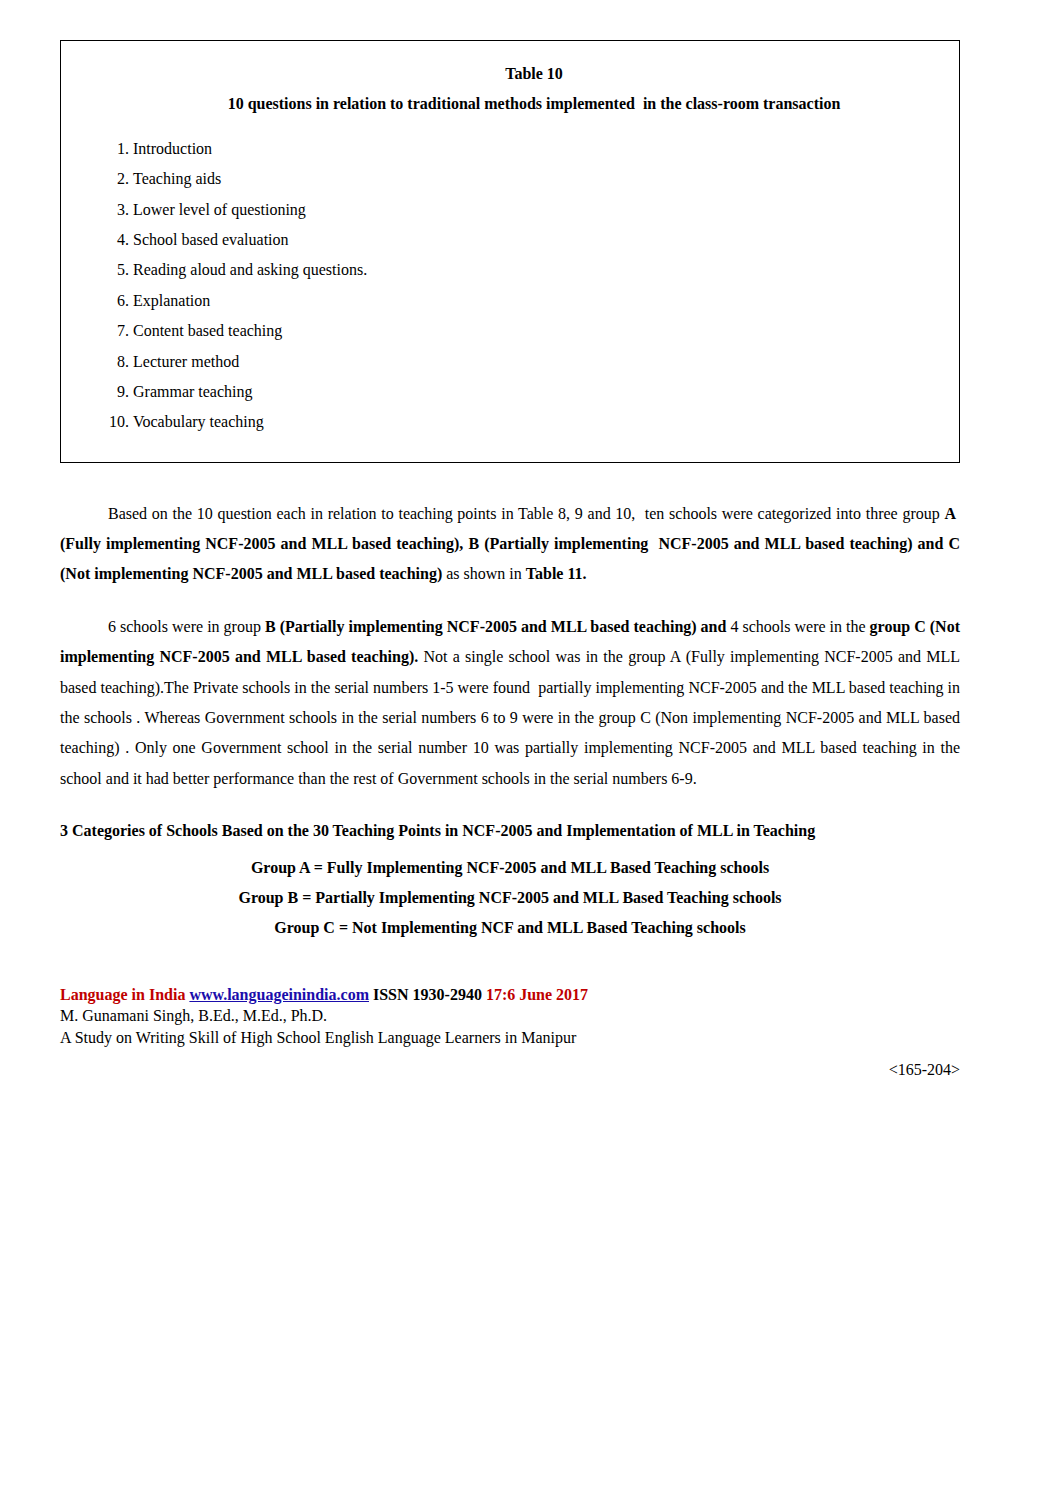Table 10
10 questions in relation to traditional methods implemented in the class-room transaction
Introduction
Teaching aids
Lower level of questioning
School based evaluation
Reading aloud and asking questions.
Explanation
Content based teaching
Lecturer method
Grammar teaching
Vocabulary teaching
Based on the 10 question each in relation to teaching points in Table 8, 9 and 10, ten schools were categorized into three group A (Fully implementing NCF-2005 and MLL based teaching), B (Partially implementing NCF-2005 and MLL based teaching) and C (Not implementing NCF-2005 and MLL based teaching) as shown in Table 11.
6 schools were in group B (Partially implementing NCF-2005 and MLL based teaching) and 4 schools were in the group C (Not implementing NCF-2005 and MLL based teaching). Not a single school was in the group A (Fully implementing NCF-2005 and MLL based teaching).The Private schools in the serial numbers 1-5 were found partially implementing NCF-2005 and the MLL based teaching in the schools . Whereas Government schools in the serial numbers 6 to 9 were in the group C (Non implementing NCF-2005 and MLL based teaching) . Only one Government school in the serial number 10 was partially implementing NCF-2005 and MLL based teaching in the school and it had better performance than the rest of Government schools in the serial numbers 6-9.
3 Categories of Schools Based on the 30 Teaching Points in NCF-2005 and Implementation of MLL in Teaching
Group A = Fully Implementing NCF-2005 and MLL Based Teaching schools
Group B = Partially Implementing NCF-2005 and MLL Based Teaching schools
Group C = Not Implementing NCF and MLL Based Teaching schools
Language in India www.languageinindia.com ISSN 1930-2940 17:6 June 2017
M. Gunamani Singh, B.Ed., M.Ed., Ph.D.
A Study on Writing Skill of High School English Language Learners in Manipur
<165-204>